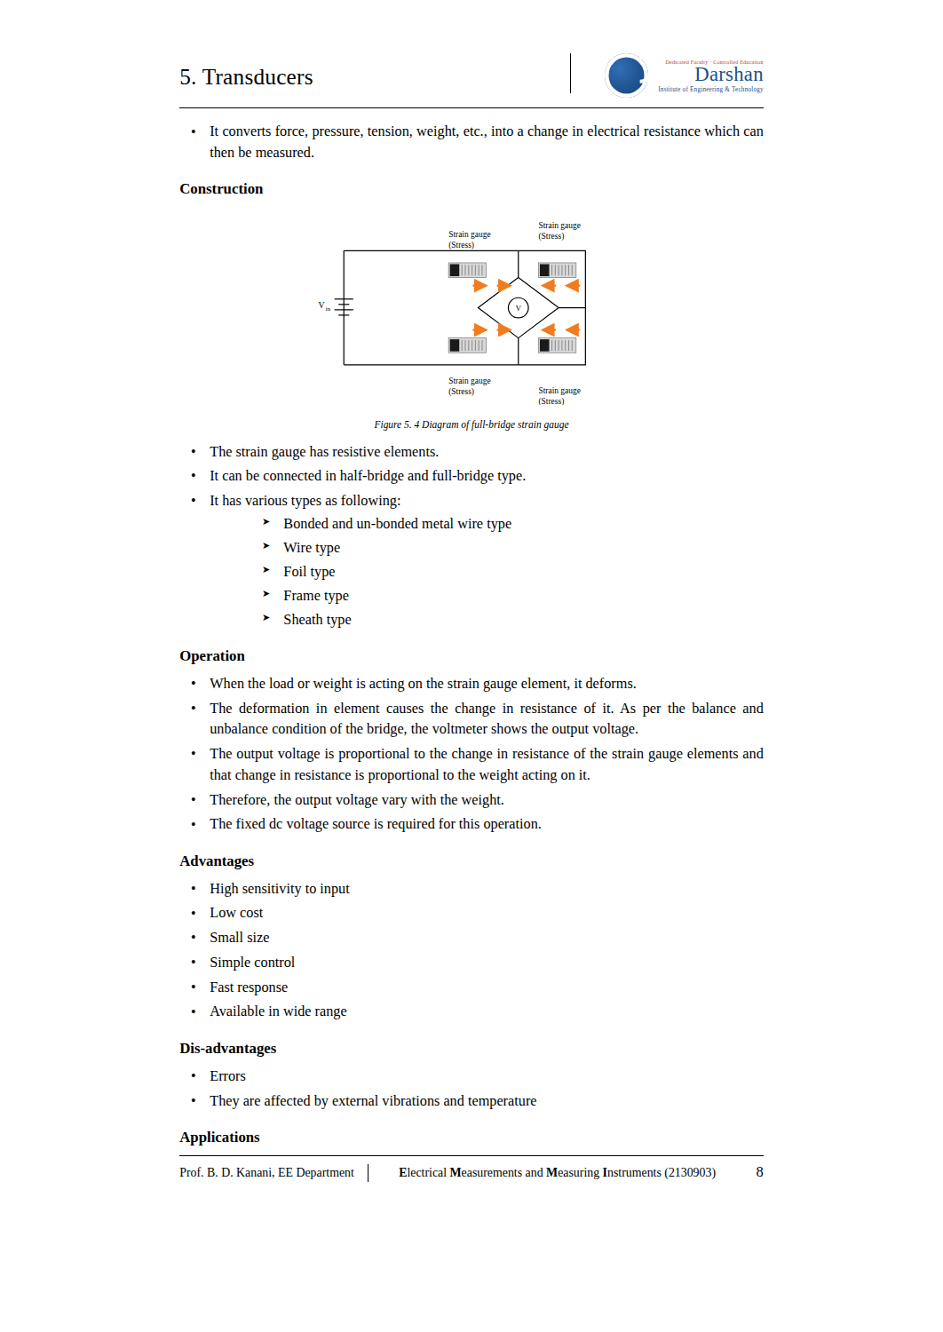5. Transducers
Dedicated Faculty · Controlled Education Darshan Institute of Engineering & Technology
It converts force, pressure, tension, weight, etc., into a change in electrical resistance which can then be measured.
Construction
V in V Strain gauge (Stress) Strain gauge (Stress) Strain gauge (Stress) Strain gauge (Stress)
Figure 5. 4 Diagram of full-bridge strain gauge
The strain gauge has resistive elements.
It can be connected in half-bridge and full-bridge type.
It has various types as following:
Bonded and un-bonded metal wire type
Wire type
Foil type
Frame type
Sheath type
Operation
When the load or weight is acting on the strain gauge element, it deforms.
The deformation in element causes the change in resistance of it. As per the balance and unbalance condition of the bridge, the voltmeter shows the output voltage.
The output voltage is proportional to the change in resistance of the strain gauge elements and that change in resistance is proportional to the weight acting on it.
Therefore, the output voltage vary with the weight.
The fixed dc voltage source is required for this operation.
Advantages
High sensitivity to input
Low cost
Small size
Simple control
Fast response
Available in wide range
Dis-advantages
Errors
They are affected by external vibrations and temperature
Applications
Prof. B. D. Kanani, EE Department
Electrical Measurements and Measuring Instruments (2130903)
8